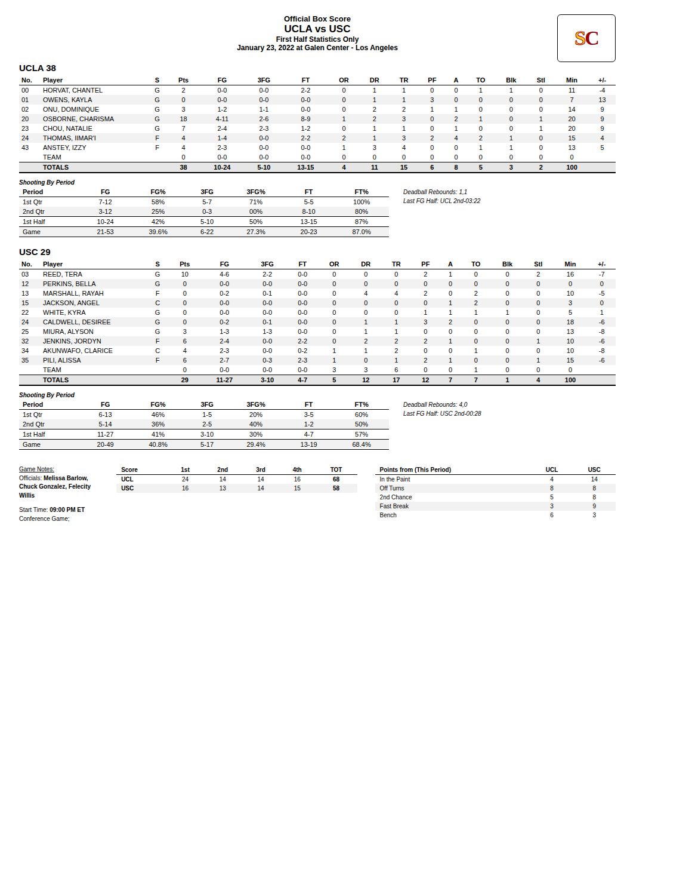SC
Official Box Score
UCLA vs USC
First Half Statistics Only
January 23, 2022 at Galen Center - Los Angeles
UCLA 38
| No. | Player | S | Pts | FG | 3FG | FT | OR | DR | TR | PF | A | TO | Blk | Stl | Min | +/- |
| --- | --- | --- | --- | --- | --- | --- | --- | --- | --- | --- | --- | --- | --- | --- | --- | --- |
| 00 | HORVAT, CHANTEL | G | 2 | 0-0 | 0-0 | 2-2 | 0 | 1 | 1 | 0 | 0 | 1 | 1 | 0 | 11 | -4 |
| 01 | OWENS, KAYLA | G | 0 | 0-0 | 0-0 | 0-0 | 0 | 1 | 1 | 3 | 0 | 0 | 0 | 0 | 7 | 13 |
| 02 | ONU, DOMINIQUE | G | 3 | 1-2 | 1-1 | 0-0 | 0 | 2 | 2 | 1 | 1 | 0 | 0 | 0 | 14 | 9 |
| 20 | OSBORNE, CHARISMA | G | 18 | 4-11 | 2-6 | 8-9 | 1 | 2 | 3 | 0 | 2 | 1 | 0 | 1 | 20 | 9 |
| 23 | CHOU, NATALIE | G | 7 | 2-4 | 2-3 | 1-2 | 0 | 1 | 1 | 0 | 1 | 0 | 0 | 1 | 20 | 9 |
| 24 | THOMAS, IIMAR'I | F | 4 | 1-4 | 0-0 | 2-2 | 2 | 1 | 3 | 2 | 4 | 2 | 1 | 0 | 15 | 4 |
| 43 | ANSTEY, IZZY | F | 4 | 2-3 | 0-0 | 0-0 | 1 | 3 | 4 | 0 | 0 | 1 | 1 | 0 | 13 | 5 |
| | TEAM | | 0 | 0-0 | 0-0 | 0-0 | 0 | 0 | 0 | 0 | 0 | 0 | 0 | 0 | 0 | |
| | TOTALS | | 38 | 10-24 | 5-10 | 13-15 | 4 | 11 | 15 | 6 | 8 | 5 | 3 | 2 | 100 | |
Shooting By Period
| Period | FG | FG% | 3FG | 3FG% | FT | FT% |
| --- | --- | --- | --- | --- | --- | --- |
| 1st Qtr | 7-12 | 58% | 5-7 | 71% | 5-5 | 100% |
| 2nd Qtr | 3-12 | 25% | 0-3 | 00% | 8-10 | 80% |
| 1st Half | 10-24 | 42% | 5-10 | 50% | 13-15 | 87% |
| Game | 21-53 | 39.6% | 6-22 | 27.3% | 20-23 | 87.0% |
Deadball Rebounds: 1,1
Last FG Half: UCL 2nd-03:22
USC 29
| No. | Player | S | Pts | FG | 3FG | FT | OR | DR | TR | PF | A | TO | Blk | Stl | Min | +/- |
| --- | --- | --- | --- | --- | --- | --- | --- | --- | --- | --- | --- | --- | --- | --- | --- | --- |
| 03 | REED, TERA | G | 10 | 4-6 | 2-2 | 0-0 | 0 | 0 | 0 | 2 | 1 | 0 | 0 | 2 | 16 | -7 |
| 12 | PERKINS, BELLA | G | 0 | 0-0 | 0-0 | 0-0 | 0 | 0 | 0 | 0 | 0 | 0 | 0 | 0 | 0 | 0 |
| 13 | MARSHALL, RAYAH | F | 0 | 0-2 | 0-1 | 0-0 | 0 | 4 | 4 | 2 | 0 | 2 | 0 | 0 | 10 | -5 |
| 15 | JACKSON, ANGEL | C | 0 | 0-0 | 0-0 | 0-0 | 0 | 0 | 0 | 0 | 1 | 2 | 0 | 0 | 3 | 0 |
| 22 | WHITE, KYRA | G | 0 | 0-0 | 0-0 | 0-0 | 0 | 0 | 0 | 1 | 1 | 1 | 1 | 0 | 5 | 1 |
| 24 | CALDWELL, DESIREE | G | 0 | 0-2 | 0-1 | 0-0 | 0 | 1 | 1 | 3 | 2 | 0 | 0 | 0 | 18 | -6 |
| 25 | MIURA, ALYSON | G | 3 | 1-3 | 1-3 | 0-0 | 0 | 1 | 1 | 0 | 0 | 0 | 0 | 0 | 13 | -8 |
| 32 | JENKINS, JORDYN | F | 6 | 2-4 | 0-0 | 2-2 | 0 | 2 | 2 | 2 | 1 | 0 | 0 | 1 | 10 | -6 |
| 34 | AKUNWAFO, CLARICE | C | 4 | 2-3 | 0-0 | 0-2 | 1 | 1 | 2 | 0 | 0 | 1 | 0 | 0 | 10 | -8 |
| 35 | PILI, ALISSA | F | 6 | 2-7 | 0-3 | 2-3 | 1 | 0 | 1 | 2 | 1 | 0 | 0 | 1 | 15 | -6 |
| | TEAM | | 0 | 0-0 | 0-0 | 0-0 | 3 | 3 | 6 | 0 | 0 | 1 | 0 | 0 | 0 | |
| | TOTALS | | 29 | 11-27 | 3-10 | 4-7 | 5 | 12 | 17 | 12 | 7 | 7 | 1 | 4 | 100 | |
Shooting By Period
| Period | FG | FG% | 3FG | 3FG% | FT | FT% |
| --- | --- | --- | --- | --- | --- | --- |
| 1st Qtr | 6-13 | 46% | 1-5 | 20% | 3-5 | 60% |
| 2nd Qtr | 5-14 | 36% | 2-5 | 40% | 1-2 | 50% |
| 1st Half | 11-27 | 41% | 3-10 | 30% | 4-7 | 57% |
| Game | 20-49 | 40.8% | 5-17 | 29.4% | 13-19 | 68.4% |
Deadball Rebounds: 4,0
Last FG Half: USC 2nd-00:28
Game Notes:
Officials: Melissa Barlow, Chuck Gonzalez, Felecity Willis
Start Time: 09:00 PM ET
Conference Game;
| Score | 1st | 2nd | 3rd | 4th | TOT |
| --- | --- | --- | --- | --- | --- |
| UCL | 24 | 14 | 14 | 16 | 68 |
| USC | 16 | 13 | 14 | 15 | 58 |
| Points from (This Period) | UCL | USC |
| --- | --- | --- |
| In the Paint | 4 | 14 |
| Off Turns | 8 | 8 |
| 2nd Chance | 5 | 8 |
| Fast Break | 3 | 9 |
| Bench | 6 | 3 |